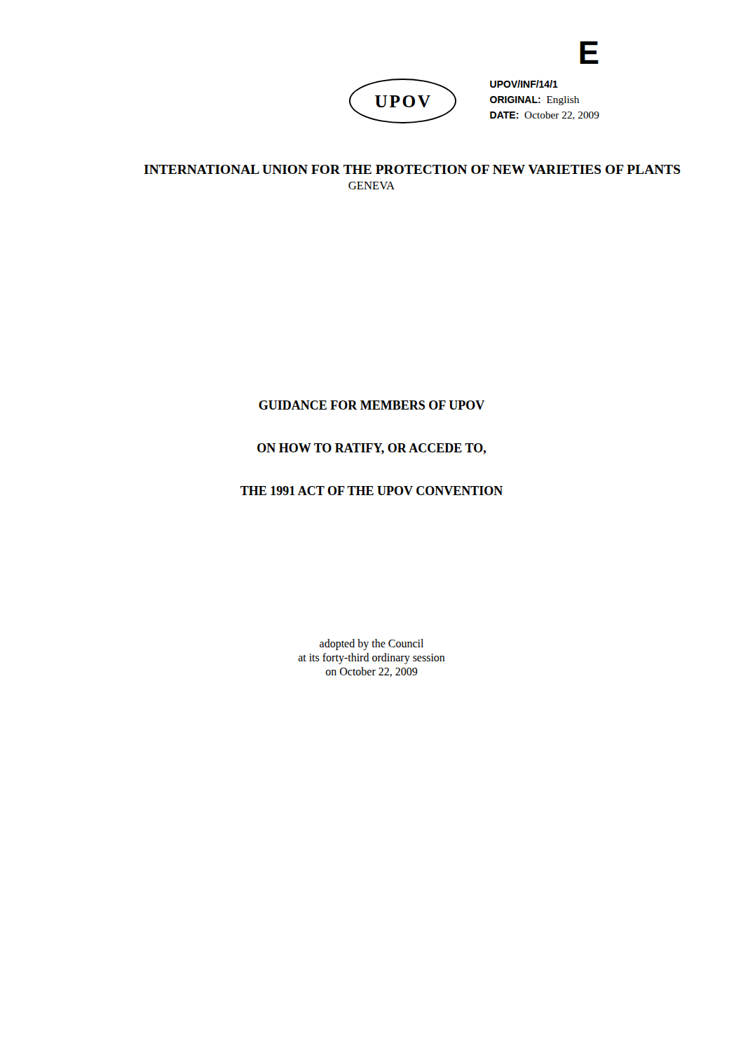E
UPOV
UPOV/INF/14/1
ORIGINAL: English
DATE: October 22, 2009
INTERNATIONAL UNION FOR THE PROTECTION OF NEW VARIETIES OF PLANTS
GENEVA
GUIDANCE FOR MEMBERS OF UPOV
ON HOW TO RATIFY, OR ACCEDE TO,
THE 1991 ACT OF THE UPOV CONVENTION
adopted by the Council
at its forty-third ordinary session
on October 22, 2009